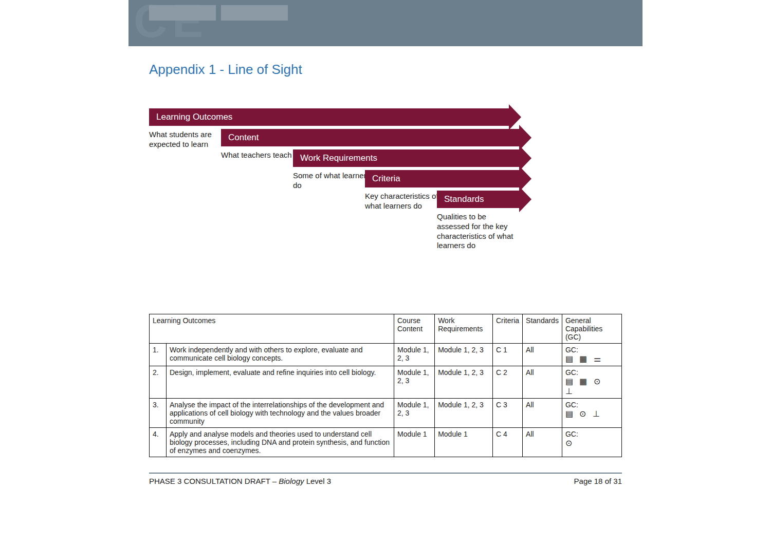CE
Appendix 1 - Line of Sight
Learning Outcomes
What students are expected to learn
Content
What teachers teach
Work Requirements
Some of what learners do
Criteria
Key characteristics of what learners do
Standards
Qualities to be assessed for the key characteristics of what learners do
| Learning Outcomes | Course Content | Work Requirements | Criteria | Standards | General Capabilities (GC) |
| --- | --- | --- | --- | --- | --- |
| 1. | Work independently and with others to explore, evaluate and communicate cell biology concepts. | Module 1, 2, 3 | Module 1, 2, 3 | C 1 | All | GC: ▤ ▦ ⚌ |
| 2. | Design, implement, evaluate and refine inquiries into cell biology. | Module 1, 2, 3 | Module 1, 2, 3 | C 2 | All | GC: ▤ ▦ ⊙ ⊥ |
| 3. | Analyse the impact of the interrelationships of the development and applications of cell biology with technology and the values broader community | Module 1, 2, 3 | Module 1, 2, 3 | C 3 | All | GC: ▤ ⊙ ⊥ |
| 4. | Apply and analyse models and theories used to understand cell biology processes, including DNA and protein synthesis, and function of enzymes and coenzymes. | Module 1 | Module 1 | C 4 | All | GC: ⊙ |
PHASE 3 CONSULTATION DRAFT – Biology Level 3
Page 18 of 31